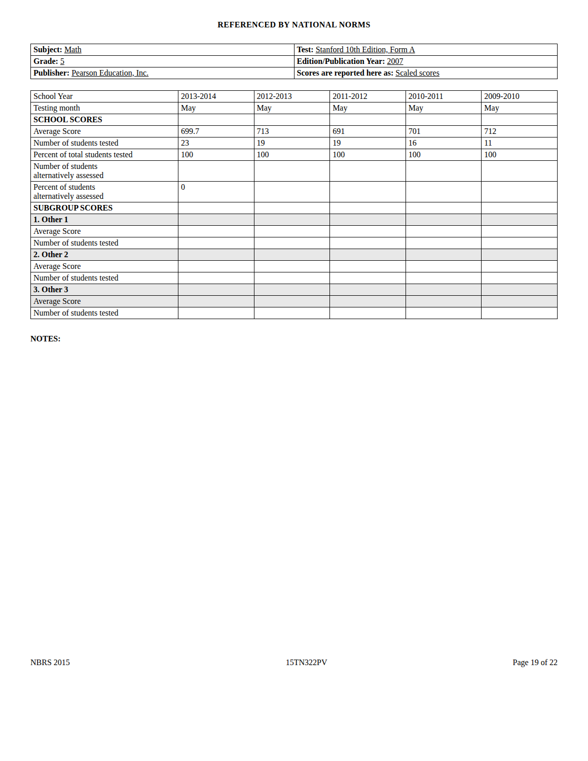REFERENCED BY NATIONAL NORMS
| Subject: Math | Test: Stanford 10th Edition, Form A |
| Grade: 5 | Edition/Publication Year: 2007 |
| Publisher: Pearson Education, Inc. | Scores are reported here as: Scaled scores |
| School Year | 2013-2014 | 2012-2013 | 2011-2012 | 2010-2011 | 2009-2010 |
| Testing month | May | May | May | May | May |
| SCHOOL SCORES | | | | | |
| Average Score | 699.7 | 713 | 691 | 701 | 712 |
| Number of students tested | 23 | 19 | 19 | 16 | 11 |
| Percent of total students tested | 100 | 100 | 100 | 100 | 100 |
| Number of students alternatively assessed | | | | | |
| Percent of students alternatively assessed | 0 | | | | |
| SUBGROUP SCORES | | | | | |
| 1. Other 1 | | | | | |
| Average Score | | | | | |
| Number of students tested | | | | | |
| 2. Other 2 | | | | | |
| Average Score | | | | | |
| Number of students tested | | | | | |
| 3. Other 3 | | | | | |
| Average Score | | | | | |
| Number of students tested | | | | | |
NOTES:
NBRS 2015 15TN322PV Page 19 of 22